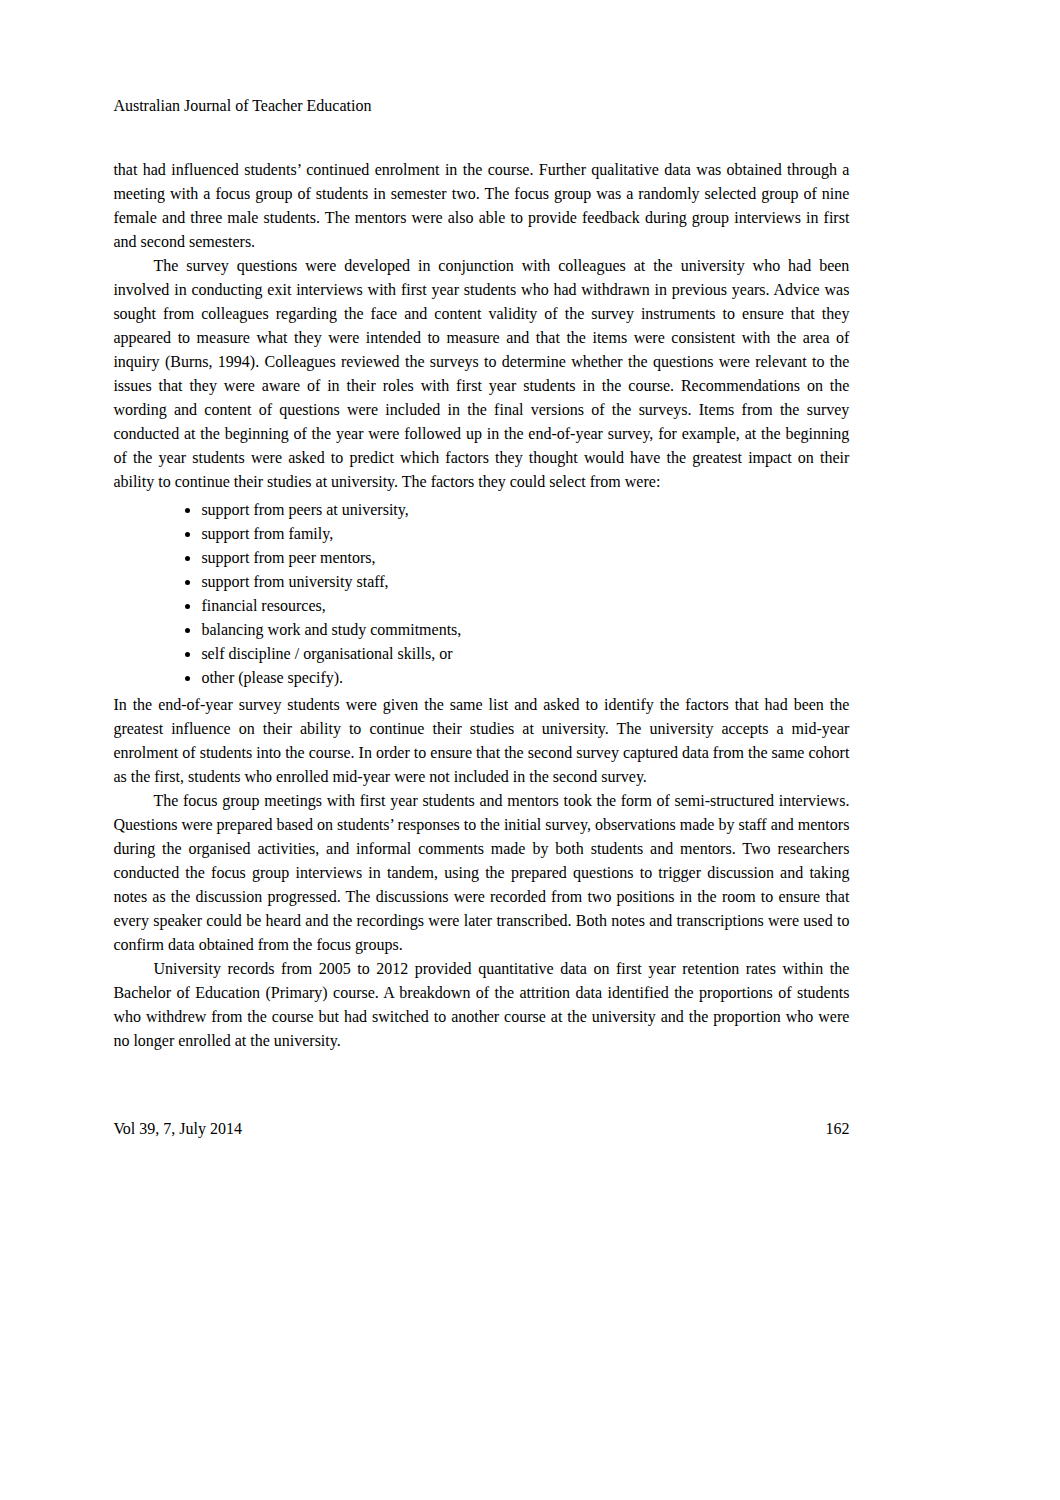Australian Journal of Teacher Education
that had influenced students’ continued enrolment in the course. Further qualitative data was obtained through a meeting with a focus group of students in semester two. The focus group was a randomly selected group of nine female and three male students. The mentors were also able to provide feedback during group interviews in first and second semesters.
The survey questions were developed in conjunction with colleagues at the university who had been involved in conducting exit interviews with first year students who had withdrawn in previous years. Advice was sought from colleagues regarding the face and content validity of the survey instruments to ensure that they appeared to measure what they were intended to measure and that the items were consistent with the area of inquiry (Burns, 1994). Colleagues reviewed the surveys to determine whether the questions were relevant to the issues that they were aware of in their roles with first year students in the course. Recommendations on the wording and content of questions were included in the final versions of the surveys. Items from the survey conducted at the beginning of the year were followed up in the end-of-year survey, for example, at the beginning of the year students were asked to predict which factors they thought would have the greatest impact on their ability to continue their studies at university. The factors they could select from were:
support from peers at university,
support from family,
support from peer mentors,
support from university staff,
financial resources,
balancing work and study commitments,
self discipline / organisational skills, or
other (please specify).
In the end-of-year survey students were given the same list and asked to identify the factors that had been the greatest influence on their ability to continue their studies at university. The university accepts a mid-year enrolment of students into the course. In order to ensure that the second survey captured data from the same cohort as the first, students who enrolled mid-year were not included in the second survey.
The focus group meetings with first year students and mentors took the form of semi-structured interviews. Questions were prepared based on students’ responses to the initial survey, observations made by staff and mentors during the organised activities, and informal comments made by both students and mentors. Two researchers conducted the focus group interviews in tandem, using the prepared questions to trigger discussion and taking notes as the discussion progressed. The discussions were recorded from two positions in the room to ensure that every speaker could be heard and the recordings were later transcribed. Both notes and transcriptions were used to confirm data obtained from the focus groups.
University records from 2005 to 2012 provided quantitative data on first year retention rates within the Bachelor of Education (Primary) course. A breakdown of the attrition data identified the proportions of students who withdrew from the course but had switched to another course at the university and the proportion who were no longer enrolled at the university.
Vol 39, 7, July 2014
162